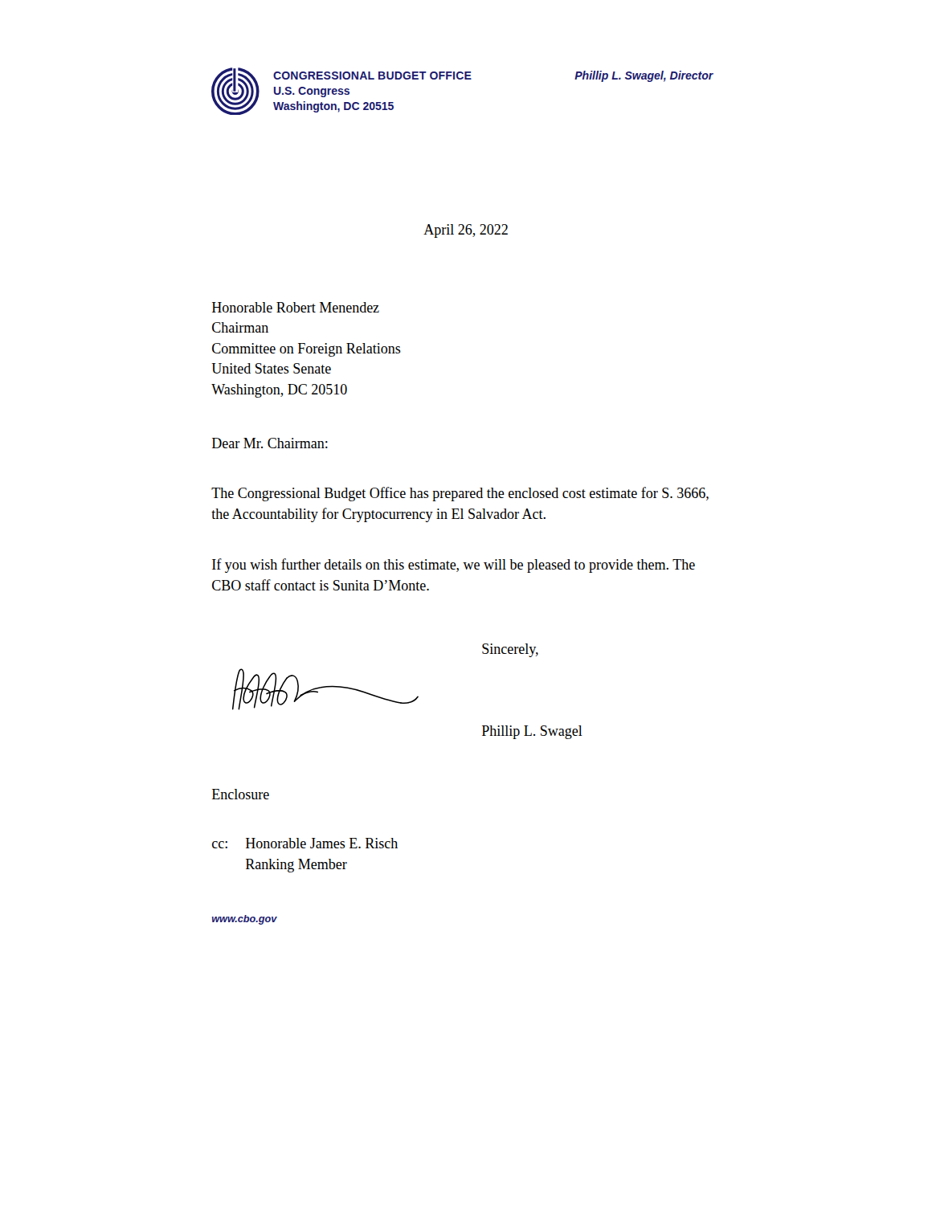CONGRESSIONAL BUDGET OFFICE
U.S. Congress
Washington, DC 20515
Phillip L. Swagel, Director
April 26, 2022
Honorable Robert Menendez
Chairman
Committee on Foreign Relations
United States Senate
Washington, DC 20510
Dear Mr. Chairman:
The Congressional Budget Office has prepared the enclosed cost estimate for S. 3666, the Accountability for Cryptocurrency in El Salvador Act.
If you wish further details on this estimate, we will be pleased to provide them. The CBO staff contact is Sunita D’Monte.
Sincerely,
Phillip L. Swagel
Enclosure
| cc: | Honorable James E. Risch Ranking Member |
www.cbo.gov